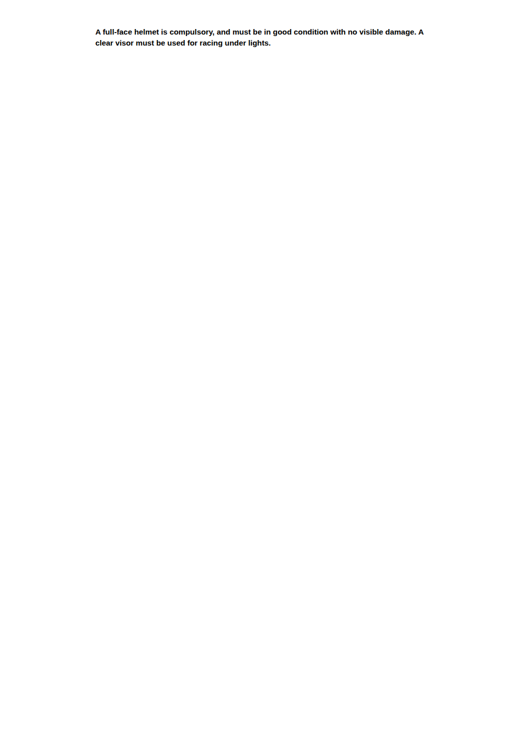A full-face helmet is compulsory, and must be in good condition with no visible damage. A clear visor must be used for racing under lights.